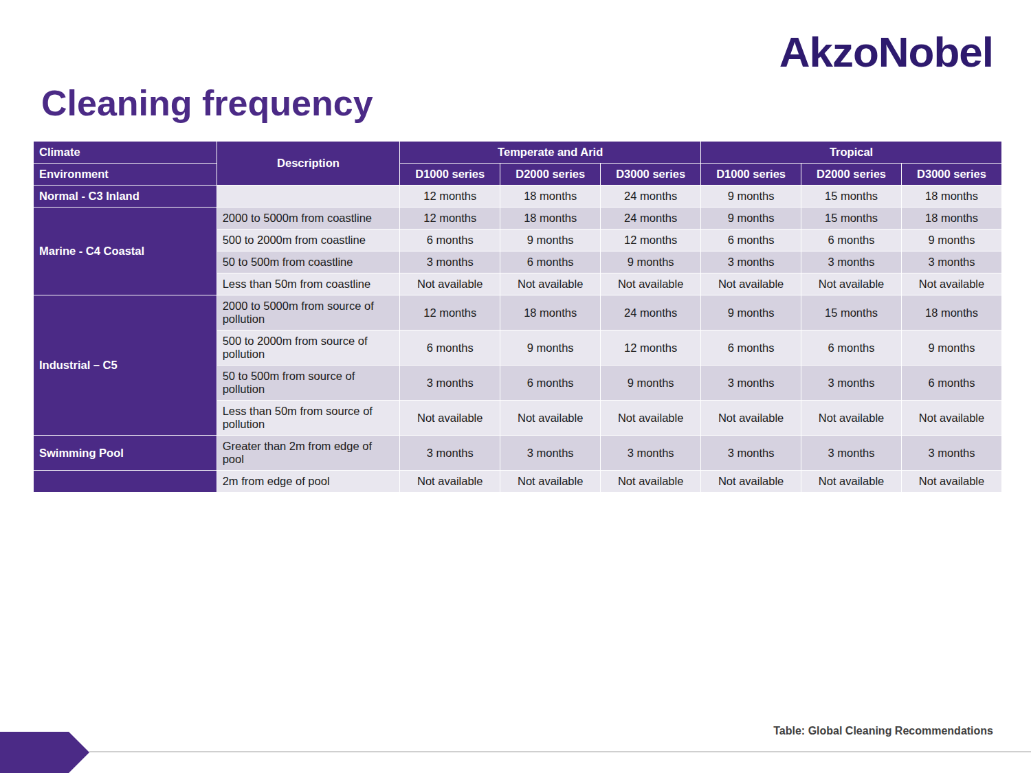AkzoNobel
Cleaning frequency
| Climate | Description | Temperate and Arid | Tropical |
| --- | --- | --- | --- |
| Environment | D1000 series | D2000 series | D3000 series | D1000 series | D2000 series | D3000 series |
| Normal - C3 Inland | | 12 months | 18 months | 24 months | 9 months | 15 months | 18 months |
| Marine - C4 Coastal | 2000 to 5000m from coastline | 12 months | 18 months | 24 months | 9 months | 15 months | 18 months |
| 500 to 2000m from coastline | 6 months | 9 months | 12 months | 6 months | 6 months | 9 months |
| 50 to 500m from coastline | 3 months | 6 months | 9 months | 3 months | 3 months | 3 months |
| Less than 50m from coastline | Not available | Not available | Not available | Not available | Not available | Not available |
| Industrial – C5 | 2000 to 5000m from source of pollution | 12 months | 18 months | 24 months | 9 months | 15 months | 18 months |
| 500 to 2000m from source of pollution | 6 months | 9 months | 12 months | 6 months | 6 months | 9 months |
| 50 to 500m from source of pollution | 3 months | 6 months | 9 months | 3 months | 3 months | 6 months |
| Less than 50m from source of pollution | Not available | Not available | Not available | Not available | Not available | Not available |
| Swimming Pool | Greater than 2m from edge of pool | 3 months | 3 months | 3 months | 3 months | 3 months | 3 months |
| | 2m from edge of pool | Not available | Not available | Not available | Not available | Not available | Not available |
Table: Global Cleaning Recommendations